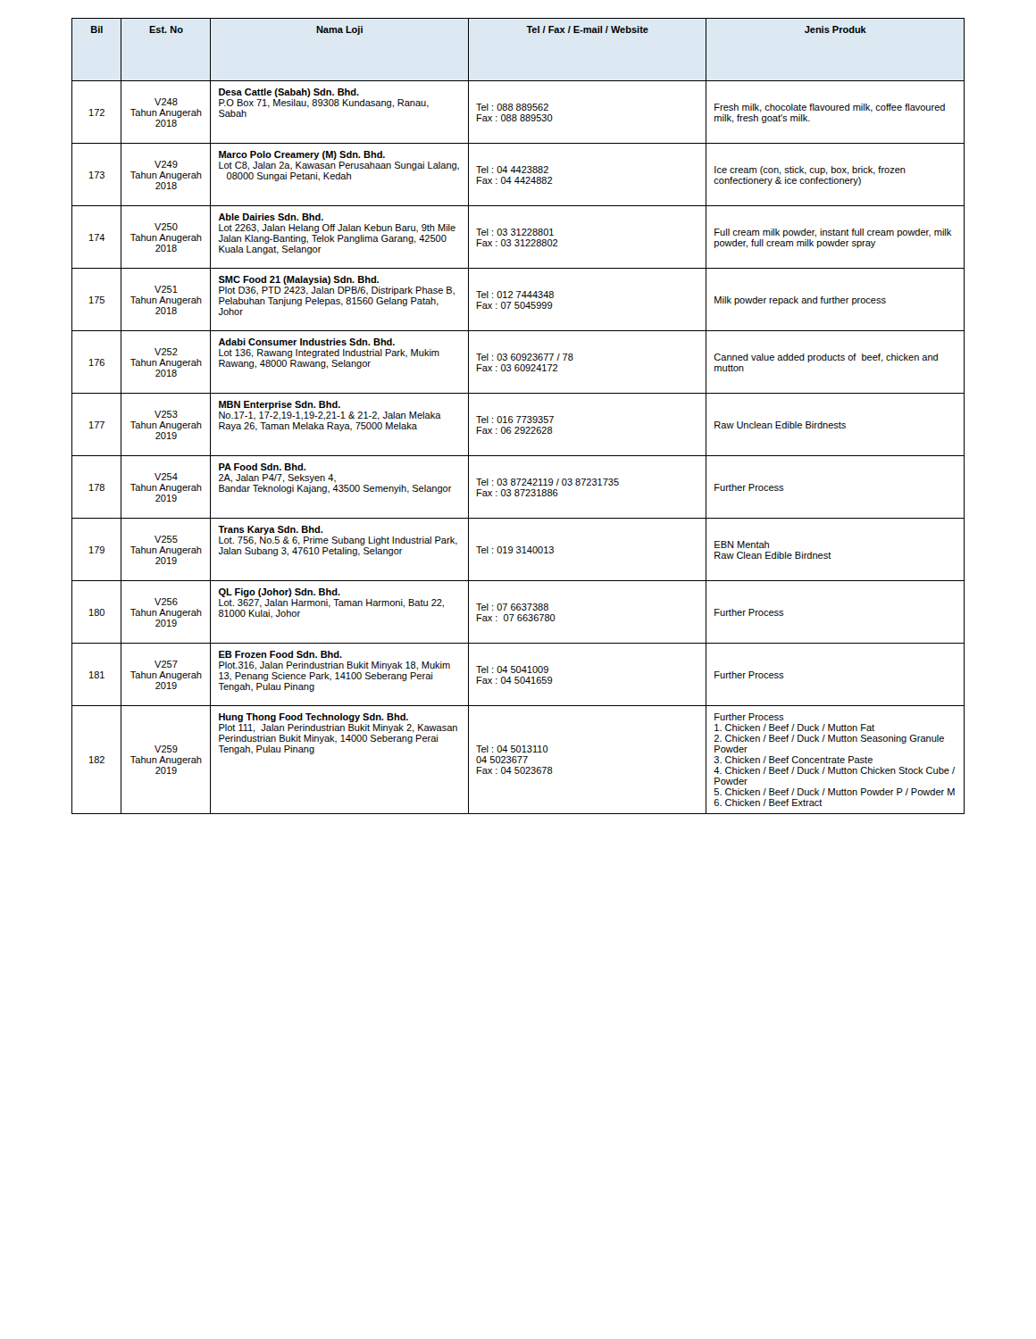| Bil | Est. No | Nama Loji | Tel / Fax / E-mail / Website | Jenis Produk |
| --- | --- | --- | --- | --- |
| 172 | V248 Tahun Anugerah 2018 | Desa Cattle (Sabah) Sdn. Bhd. P.O Box 71, Mesilau, 89308 Kundasang, Ranau, Sabah | Tel : 088 889562 Fax : 088 889530 | Fresh milk, chocolate flavoured milk, coffee flavoured milk, fresh goat's milk. |
| 173 | V249 Tahun Anugerah 2018 | Marco Polo Creamery (M) Sdn. Bhd. Lot C8, Jalan 2a, Kawasan Perusahaan Sungai Lalang, 08000 Sungai Petani, Kedah | Tel : 04 4423882 Fax : 04 4424882 | Ice cream (con, stick, cup, box, brick, frozen confectionery & ice confectionery) |
| 174 | V250 Tahun Anugerah 2018 | Able Dairies Sdn. Bhd. Lot 2263, Jalan Helang Off Jalan Kebun Baru, 9th Mile Jalan Klang-Banting, Telok Panglima Garang, 42500 Kuala Langat, Selangor | Tel : 03 31228801 Fax : 03 31228802 | Full cream milk powder, instant full cream powder, milk powder, full cream milk powder spray |
| 175 | V251 Tahun Anugerah 2018 | SMC Food 21 (Malaysia) Sdn. Bhd. Plot D36, PTD 2423, Jalan DPB/6, Distripark Phase B, Pelabuhan Tanjung Pelepas, 81560 Gelang Patah, Johor | Tel : 012 7444348 Fax : 07 5045999 | Milk powder repack and further process |
| 176 | V252 Tahun Anugerah 2018 | Adabi Consumer Industries Sdn. Bhd. Lot 136, Rawang Integrated Industrial Park, Mukim Rawang, 48000 Rawang, Selangor | Tel : 03 60923677 / 78 Fax : 03 60924172 | Canned value added products of beef, chicken and mutton |
| 177 | V253 Tahun Anugerah 2019 | MBN Enterprise Sdn. Bhd. No.17-1, 17-2,19-1,19-2,21-1 & 21-2, Jalan Melaka Raya 26, Taman Melaka Raya, 75000 Melaka | Tel : 016 7739357 Fax : 06 2922628 | Raw Unclean Edible Birdnests |
| 178 | V254 Tahun Anugerah 2019 | PA Food Sdn. Bhd. 2A, Jalan P4/7, Seksyen 4, Bandar Teknologi Kajang, 43500 Semenyih, Selangor | Tel : 03 87242119 / 03 87231735 Fax : 03 87231886 | Further Process |
| 179 | V255 Tahun Anugerah 2019 | Trans Karya Sdn. Bhd. Lot. 756, No.5 & 6, Prime Subang Light Industrial Park, Jalan Subang 3, 47610 Petaling, Selangor | Tel : 019 3140013 | EBN Mentah Raw Clean Edible Birdnest |
| 180 | V256 Tahun Anugerah 2019 | QL Figo (Johor) Sdn. Bhd. Lot. 3627, Jalan Harmoni, Taman Harmoni, Batu 22, 81000 Kulai, Johor | Tel : 07 6637388 Fax : 07 6636780 | Further Process |
| 181 | V257 Tahun Anugerah 2019 | EB Frozen Food Sdn. Bhd. Plot.316, Jalan Perindustrian Bukit Minyak 18, Mukim 13, Penang Science Park, 14100 Seberang Perai Tengah, Pulau Pinang | Tel : 04 5041009 Fax : 04 5041659 | Further Process |
| 182 | V259 Tahun Anugerah 2019 | Hung Thong Food Technology Sdn. Bhd. Plot 111, Jalan Perindustrian Bukit Minyak 2, Kawasan Perindustrian Bukit Minyak, 14000 Seberang Perai Tengah, Pulau Pinang | Tel : 04 5013110 04 5023677 Fax : 04 5023678 | Further Process 1. Chicken / Beef / Duck / Mutton Fat 2. Chicken / Beef / Duck / Mutton Seasoning Granule Powder 3. Chicken / Beef Concentrate Paste 4. Chicken / Beef / Duck / Mutton Chicken Stock Cube / Powder 5. Chicken / Beef / Duck / Mutton Powder P / Powder M 6. Chicken / Beef Extract |